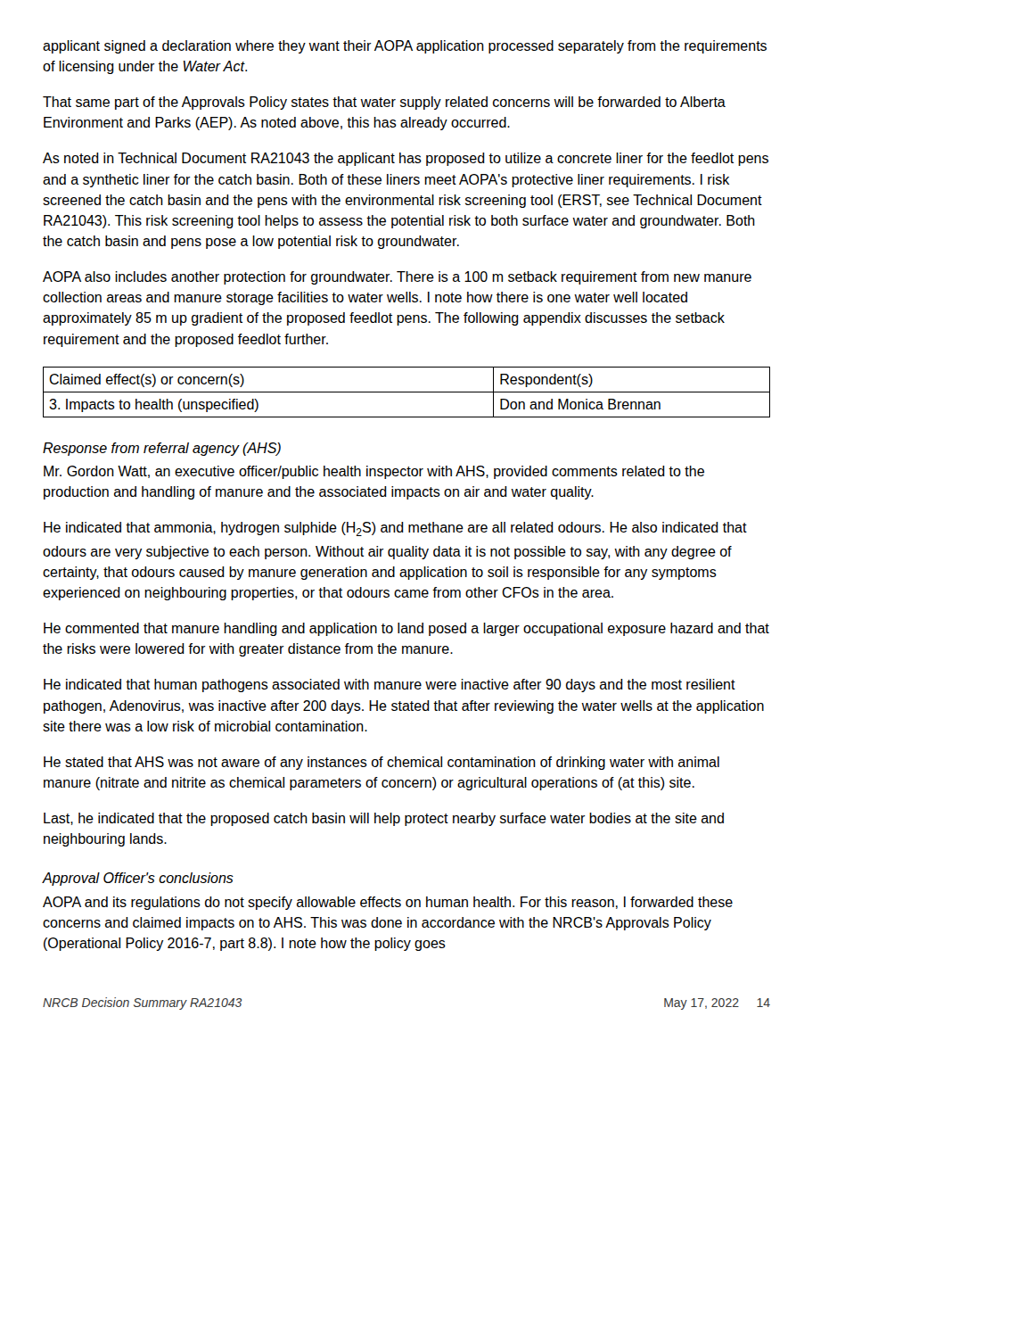applicant signed a declaration where they want their AOPA application processed separately from the requirements of licensing under the Water Act.
That same part of the Approvals Policy states that water supply related concerns will be forwarded to Alberta Environment and Parks (AEP). As noted above, this has already occurred.
As noted in Technical Document RA21043 the applicant has proposed to utilize a concrete liner for the feedlot pens and a synthetic liner for the catch basin. Both of these liners meet AOPA's protective liner requirements. I risk screened the catch basin and the pens with the environmental risk screening tool (ERST, see Technical Document RA21043). This risk screening tool helps to assess the potential risk to both surface water and groundwater. Both the catch basin and pens pose a low potential risk to groundwater.
AOPA also includes another protection for groundwater. There is a 100 m setback requirement from new manure collection areas and manure storage facilities to water wells. I note how there is one water well located approximately 85 m up gradient of the proposed feedlot pens. The following appendix discusses the setback requirement and the proposed feedlot further.
| Claimed effect(s) or concern(s) | Respondent(s) |
| 3. Impacts to health (unspecified) | Don and Monica Brennan |
Response from referral agency (AHS)
Mr. Gordon Watt, an executive officer/public health inspector with AHS, provided comments related to the production and handling of manure and the associated impacts on air and water quality.
He indicated that ammonia, hydrogen sulphide (H2S) and methane are all related odours. He also indicated that odours are very subjective to each person. Without air quality data it is not possible to say, with any degree of certainty, that odours caused by manure generation and application to soil is responsible for any symptoms experienced on neighbouring properties, or that odours came from other CFOs in the area.
He commented that manure handling and application to land posed a larger occupational exposure hazard and that the risks were lowered for with greater distance from the manure.
He indicated that human pathogens associated with manure were inactive after 90 days and the most resilient pathogen, Adenovirus, was inactive after 200 days. He stated that after reviewing the water wells at the application site there was a low risk of microbial contamination.
He stated that AHS was not aware of any instances of chemical contamination of drinking water with animal manure (nitrate and nitrite as chemical parameters of concern) or agricultural operations of (at this) site.
Last, he indicated that the proposed catch basin will help protect nearby surface water bodies at the site and neighbouring lands.
Approval Officer's conclusions
AOPA and its regulations do not specify allowable effects on human health. For this reason, I forwarded these concerns and claimed impacts on to AHS. This was done in accordance with the NRCB's Approvals Policy (Operational Policy 2016-7, part 8.8). I note how the policy goes
NRCB Decision Summary RA21043 May 17, 2022 14